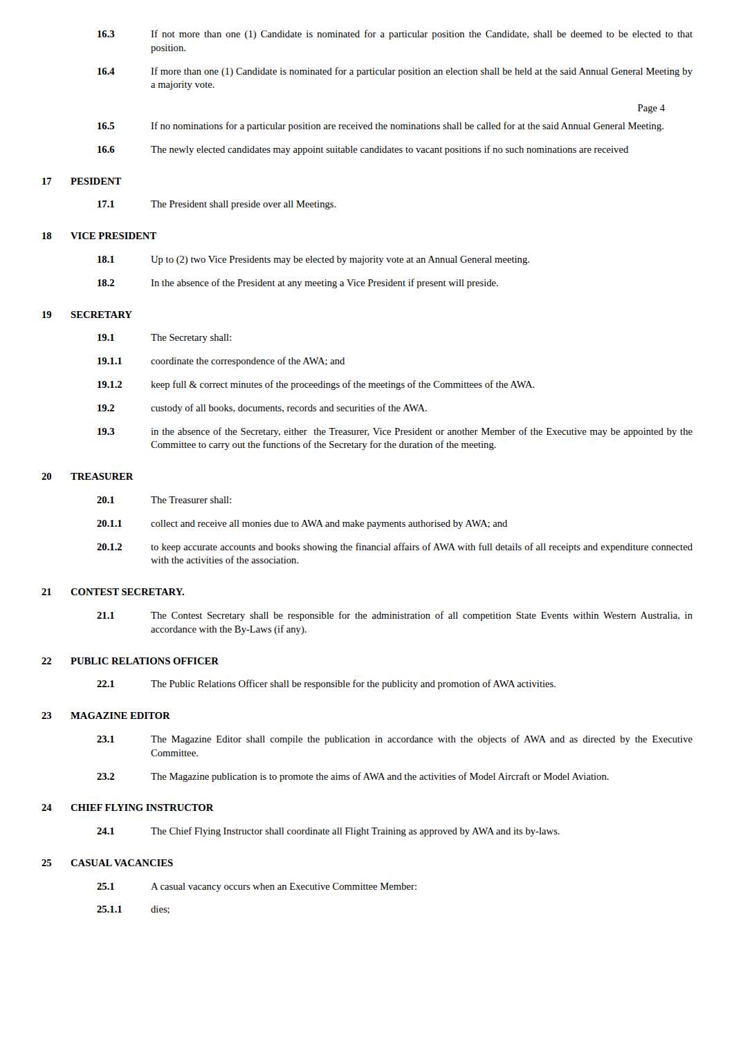16.3
If not more than one (1) Candidate is nominated for a particular position the Candidate, shall be deemed to be elected to that position.
16.4
If more than one (1) Candidate is nominated for a particular position an election shall be held at the said Annual General Meeting by a majority vote.
Page 4
16.5
If no nominations for a particular position are received the nominations shall be called for at the said Annual General Meeting.
16.6
The newly elected candidates may appoint suitable candidates to vacant positions if no such nominations are received
17 PESIDENT
17.1
The President shall preside over all Meetings.
18 VICE PRESIDENT
18.1
Up to (2) two Vice Presidents may be elected by majority vote at an Annual General meeting.
18.2
In the absence of the President at any meeting a Vice President if present will preside.
19 SECRETARY
19.1
The Secretary shall:
19.1.1
coordinate the correspondence of the AWA; and
19.1.2
keep full & correct minutes of the proceedings of the meetings of the Committees of the AWA.
19.2
custody of all books, documents, records and securities of the AWA.
19.3
in the absence of the Secretary, either the Treasurer, Vice President or another Member of the Executive may be appointed by the Committee to carry out the functions of the Secretary for the duration of the meeting.
20 TREASURER
20.1
The Treasurer shall:
20.1.1
collect and receive all monies due to AWA and make payments authorised by AWA; and
20.1.2
to keep accurate accounts and books showing the financial affairs of AWA with full details of all receipts and expenditure connected with the activities of the association.
21 CONTEST SECRETARY.
21.1
The Contest Secretary shall be responsible for the administration of all competition State Events within Western Australia, in accordance with the By-Laws (if any).
22 PUBLIC RELATIONS OFFICER
22.1
The Public Relations Officer shall be responsible for the publicity and promotion of AWA activities.
23 MAGAZINE EDITOR
23.1
The Magazine Editor shall compile the publication in accordance with the objects of AWA and as directed by the Executive Committee.
23.2
The Magazine publication is to promote the aims of AWA and the activities of Model Aircraft or Model Aviation.
24 CHIEF FLYING INSTRUCTOR
24.1
The Chief Flying Instructor shall coordinate all Flight Training as approved by AWA and its by-laws.
25 CASUAL VACANCIES
25.1
A casual vacancy occurs when an Executive Committee Member:
25.1.1
dies;